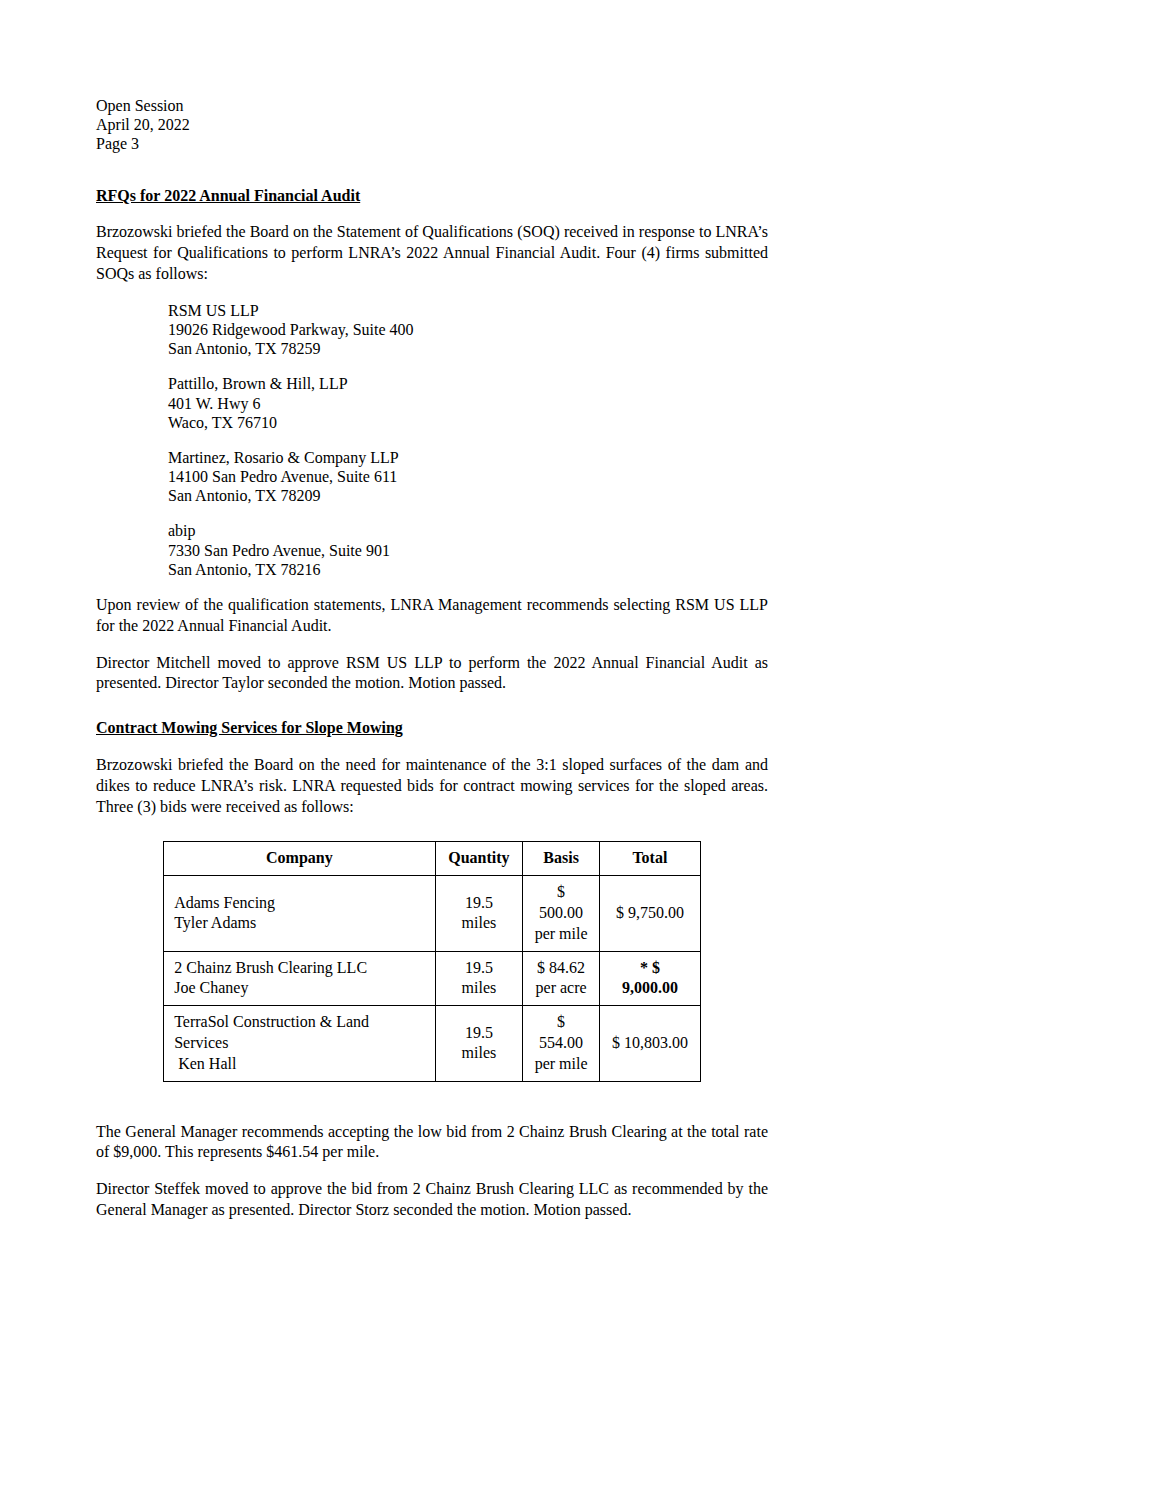Open Session
April 20, 2022
Page 3
RFQs for 2022 Annual Financial Audit
Brzozowski briefed the Board on the Statement of Qualifications (SOQ) received in response to LNRA’s Request for Qualifications to perform LNRA’s 2022 Annual Financial Audit. Four (4) firms submitted SOQs as follows:
RSM US LLP
19026 Ridgewood Parkway, Suite 400
San Antonio, TX 78259
Pattillo, Brown & Hill, LLP
401 W. Hwy 6
Waco, TX 76710
Martinez, Rosario & Company LLP
14100 San Pedro Avenue, Suite 611
San Antonio, TX 78209
abip
7330 San Pedro Avenue, Suite 901
San Antonio, TX 78216
Upon review of the qualification statements, LNRA Management recommends selecting RSM US LLP for the 2022 Annual Financial Audit.
Director Mitchell moved to approve RSM US LLP to perform the 2022 Annual Financial Audit as presented. Director Taylor seconded the motion. Motion passed.
Contract Mowing Services for Slope Mowing
Brzozowski briefed the Board on the need for maintenance of the 3:1 sloped surfaces of the dam and dikes to reduce LNRA’s risk. LNRA requested bids for contract mowing services for the sloped areas. Three (3) bids were received as follows:
| Company | Quantity | Basis | Total |
| --- | --- | --- | --- |
| Adams Fencing Tyler Adams | 19.5 miles | $ 500.00 per mile | $ 9,750.00 |
| 2 Chainz Brush Clearing LLC Joe Chaney | 19.5 miles | $ 84.62 per acre | * $ 9,000.00 |
| TerraSol Construction & Land Services Ken Hall | 19.5 miles | $ 554.00 per mile | $ 10,803.00 |
The General Manager recommends accepting the low bid from 2 Chainz Brush Clearing at the total rate of $9,000. This represents $461.54 per mile.
Director Steffek moved to approve the bid from 2 Chainz Brush Clearing LLC as recommended by the General Manager as presented. Director Storz seconded the motion. Motion passed.